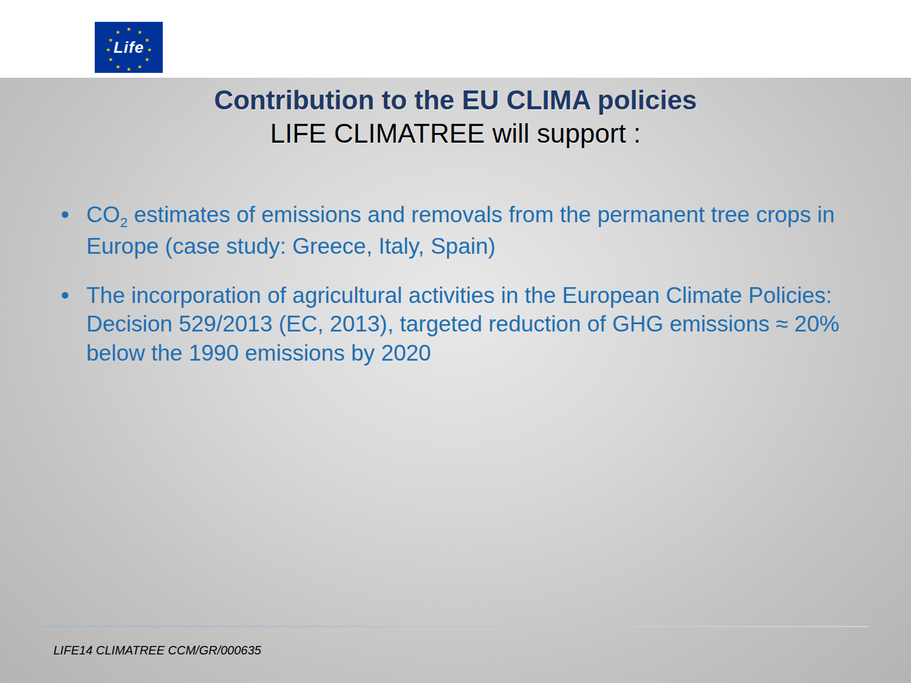★ ★ ★ ★ ★ ★ ★ ★ ★ ★ ★ ★
Life
Contribution to the EU CLIMA policies LIFE CLIMATREE will support :
CO2 estimates of emissions and removals from the permanent tree crops in Europe (case study: Greece, Italy, Spain)
The incorporation of agricultural activities in the European Climate Policies: Decision 529/2013 (EC, 2013), targeted reduction of GHG emissions ≈ 20% below the 1990 emissions by 2020
LIFE14 CLIMATREE CCM/GR/000635